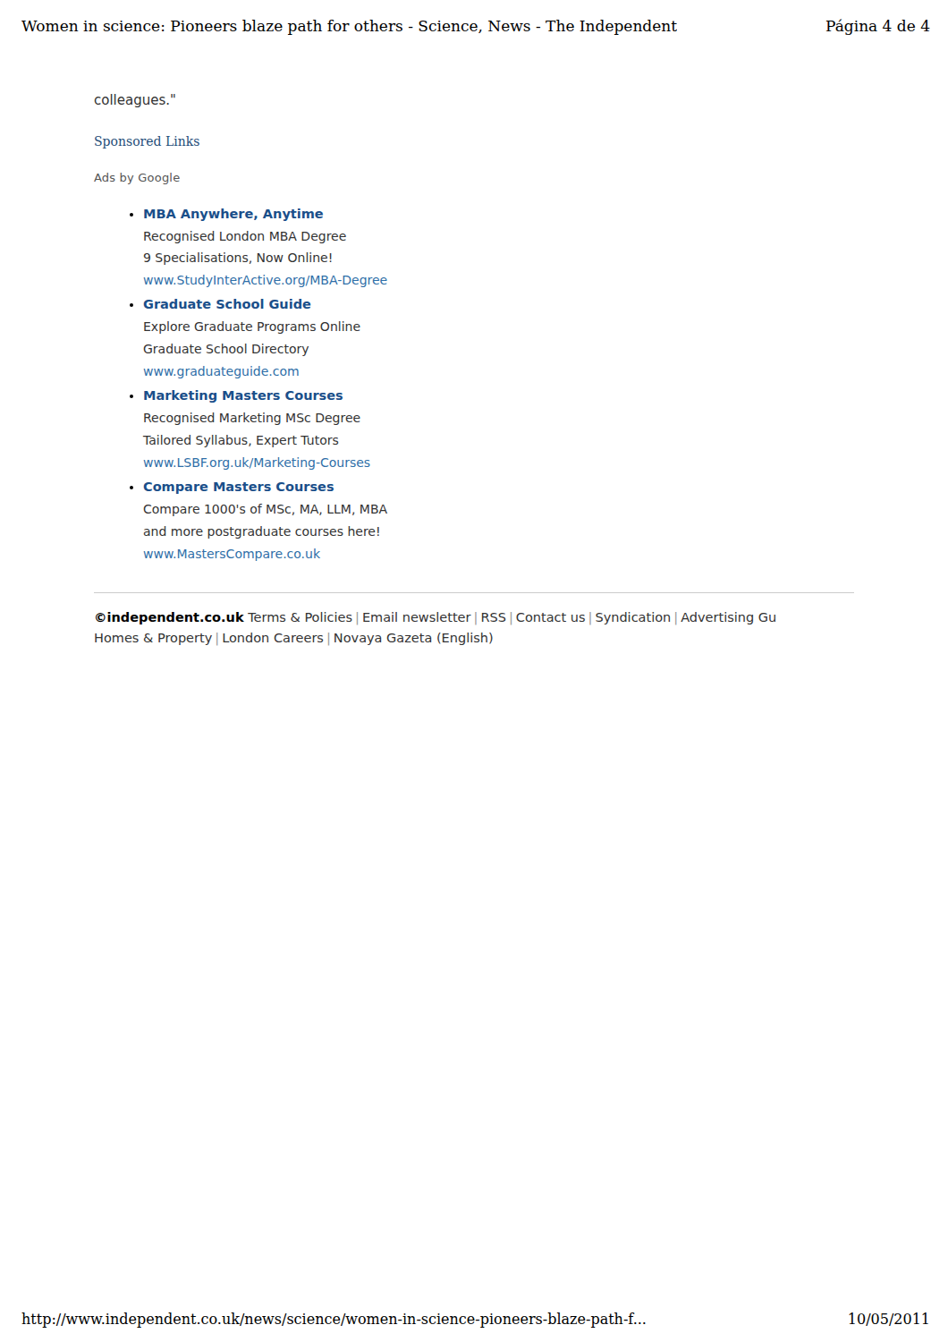Women in science: Pioneers blaze path for others - Science, News - The Independent
Página 4 de 4
colleagues."
Sponsored Links
Ads by Google
MBA Anywhere, Anytime
Recognised London MBA Degree
9 Specialisations, Now Online!
www.StudyInterActive.org/MBA-Degree
Graduate School Guide
Explore Graduate Programs Online
Graduate School Directory
www.graduateguide.com
Marketing Masters Courses
Recognised Marketing MSc Degree
Tailored Syllabus, Expert Tutors
www.LSBF.org.uk/Marketing-Courses
Compare Masters Courses
Compare 1000's of MSc, MA, LLM, MBA
and more postgraduate courses here!
www.MastersCompare.co.uk
©independent.co.uk Terms & Policies|Email newsletter|RSS|Contact us|Syndication|Advertising Gu
Homes & Property|London Careers|Novaya Gazeta (English)
http://www.independent.co.uk/news/science/women-in-science-pioneers-blaze-path-f...
10/05/2011